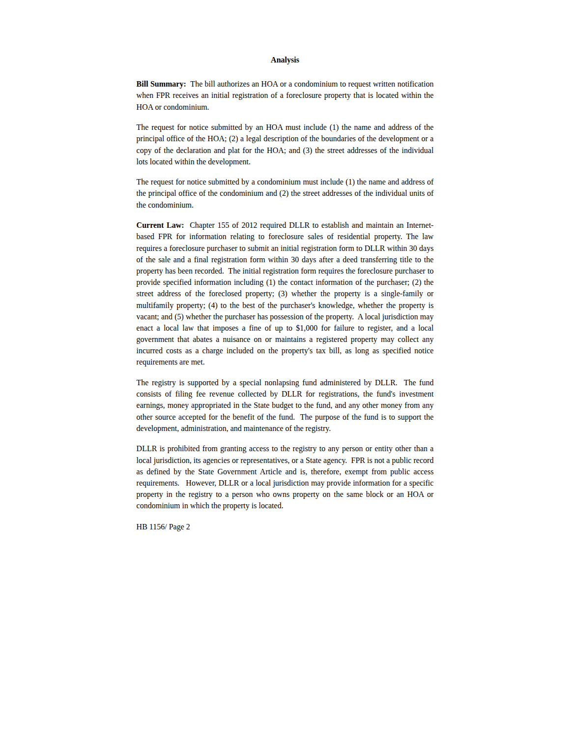Analysis
Bill Summary: The bill authorizes an HOA or a condominium to request written notification when FPR receives an initial registration of a foreclosure property that is located within the HOA or condominium.
The request for notice submitted by an HOA must include (1) the name and address of the principal office of the HOA; (2) a legal description of the boundaries of the development or a copy of the declaration and plat for the HOA; and (3) the street addresses of the individual lots located within the development.
The request for notice submitted by a condominium must include (1) the name and address of the principal office of the condominium and (2) the street addresses of the individual units of the condominium.
Current Law: Chapter 155 of 2012 required DLLR to establish and maintain an Internet-based FPR for information relating to foreclosure sales of residential property. The law requires a foreclosure purchaser to submit an initial registration form to DLLR within 30 days of the sale and a final registration form within 30 days after a deed transferring title to the property has been recorded. The initial registration form requires the foreclosure purchaser to provide specified information including (1) the contact information of the purchaser; (2) the street address of the foreclosed property; (3) whether the property is a single-family or multifamily property; (4) to the best of the purchaser's knowledge, whether the property is vacant; and (5) whether the purchaser has possession of the property. A local jurisdiction may enact a local law that imposes a fine of up to $1,000 for failure to register, and a local government that abates a nuisance on or maintains a registered property may collect any incurred costs as a charge included on the property's tax bill, as long as specified notice requirements are met.
The registry is supported by a special nonlapsing fund administered by DLLR. The fund consists of filing fee revenue collected by DLLR for registrations, the fund's investment earnings, money appropriated in the State budget to the fund, and any other money from any other source accepted for the benefit of the fund. The purpose of the fund is to support the development, administration, and maintenance of the registry.
DLLR is prohibited from granting access to the registry to any person or entity other than a local jurisdiction, its agencies or representatives, or a State agency. FPR is not a public record as defined by the State Government Article and is, therefore, exempt from public access requirements. However, DLLR or a local jurisdiction may provide information for a specific property in the registry to a person who owns property on the same block or an HOA or condominium in which the property is located.
HB 1156/ Page 2